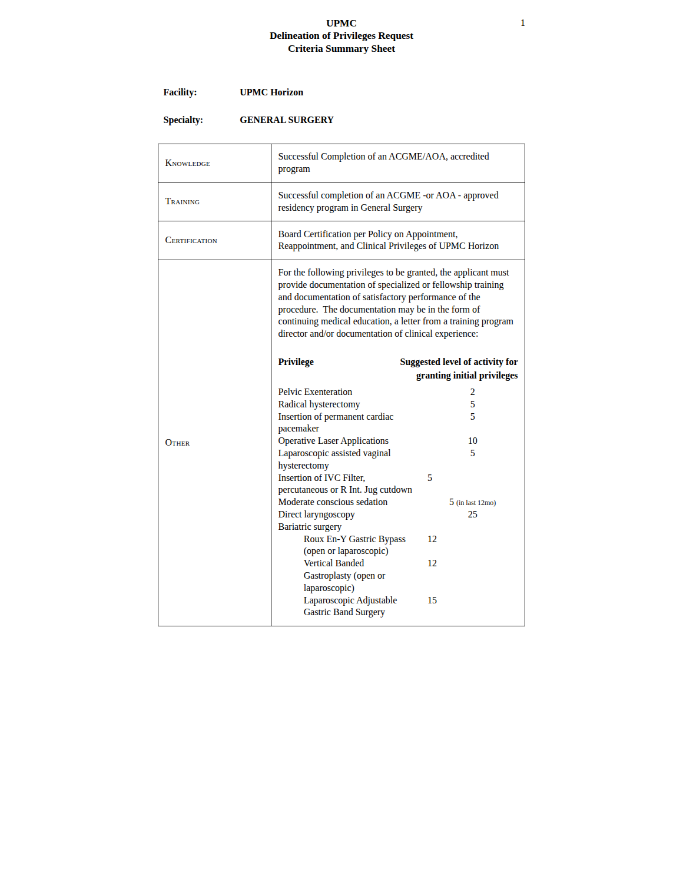1
UPMC
Delineation of Privileges Request
Criteria Summary Sheet
Facility: UPMC Horizon
Specialty: GENERAL SURGERY
| Knowledge | Successful Completion of an ACGME/AOA, accredited program |
| Training | Successful completion of an ACGME -or AOA - approved residency program in General Surgery |
| Certification | Board Certification per Policy on Appointment, Reappointment, and Clinical Privileges of UPMC Horizon |
| Other | For the following privileges to be granted, the applicant must provide documentation of specialized or fellowship training and documentation of satisfactory performance of the procedure. The documentation may be in the form of continuing medical education, a letter from a training program director and/or documentation of clinical experience: Privilege Suggested level of activity for granting initial privileges Pelvic Exenteration 2 Radical hysterectomy 5 Insertion of permanent cardiac pacemaker 5 Operative Laser Applications 10 Laparoscopic assisted vaginal hysterectomy 5 Insertion of IVC Filter, percutaneous or R Int. Jug cutdown 5 Moderate conscious sedation 5 (in last 12mo) Direct laryngoscopy 25 Bariatric surgery Roux En-Y Gastric Bypass (open or laparoscopic) 12 Vertical Banded Gastroplasty (open or laparoscopic) 12 Laparoscopic Adjustable Gastric Band Surgery 15 |